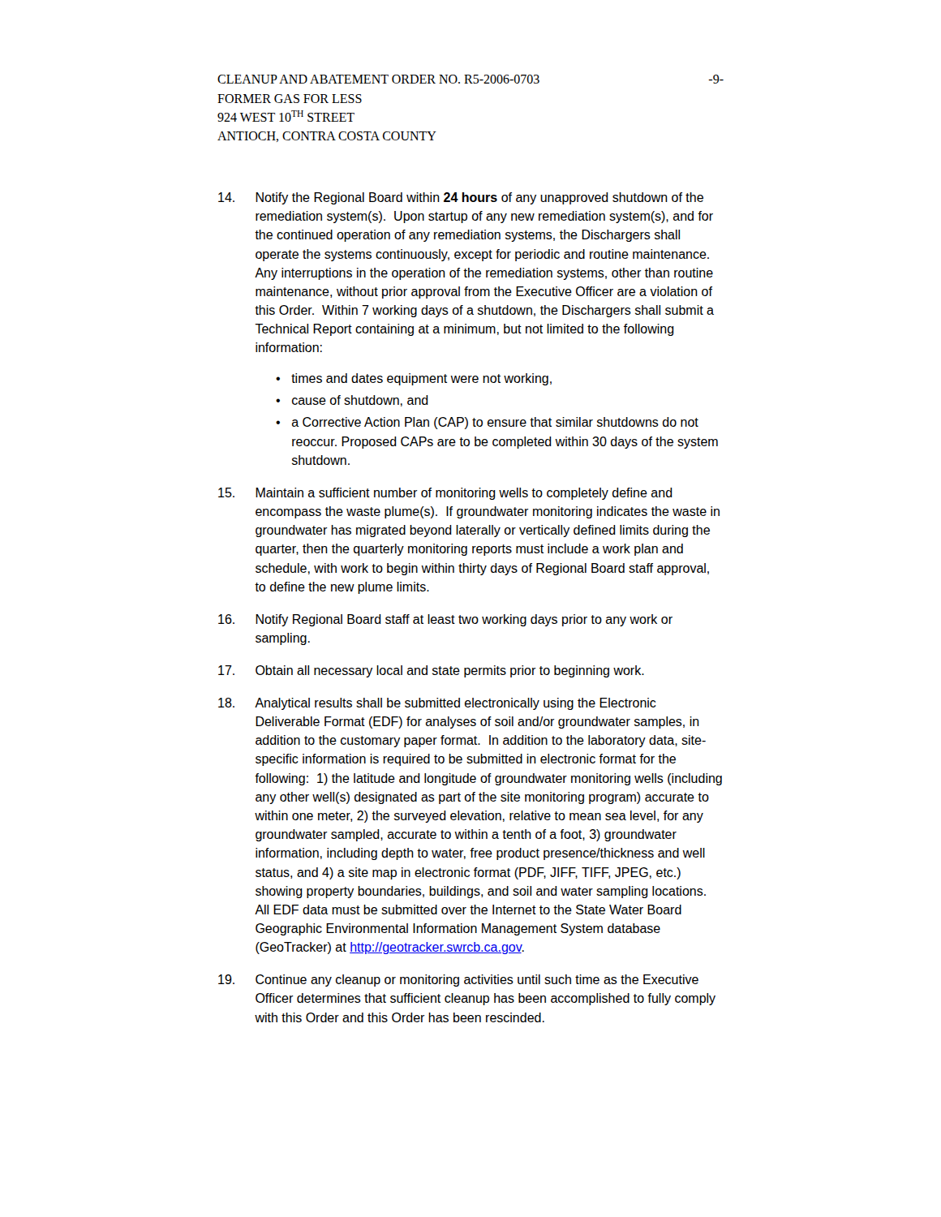CLEANUP AND ABATEMENT ORDER NO. R5-2006-0703-9-
FORMER GAS FOR LESS
924 WEST 10TH STREET
ANTIOCH, CONTRA COSTA COUNTY
14. Notify the Regional Board within 24 hours of any unapproved shutdown of the remediation system(s). Upon startup of any new remediation system(s), and for the continued operation of any remediation systems, the Dischargers shall operate the systems continuously, except for periodic and routine maintenance. Any interruptions in the operation of the remediation systems, other than routine maintenance, without prior approval from the Executive Officer are a violation of this Order. Within 7 working days of a shutdown, the Dischargers shall submit a Technical Report containing at a minimum, but not limited to the following information:
times and dates equipment were not working,
cause of shutdown, and
a Corrective Action Plan (CAP) to ensure that similar shutdowns do not reoccur. Proposed CAPs are to be completed within 30 days of the system shutdown.
15. Maintain a sufficient number of monitoring wells to completely define and encompass the waste plume(s). If groundwater monitoring indicates the waste in groundwater has migrated beyond laterally or vertically defined limits during the quarter, then the quarterly monitoring reports must include a work plan and schedule, with work to begin within thirty days of Regional Board staff approval, to define the new plume limits.
16. Notify Regional Board staff at least two working days prior to any work or sampling.
17. Obtain all necessary local and state permits prior to beginning work.
18. Analytical results shall be submitted electronically using the Electronic Deliverable Format (EDF) for analyses of soil and/or groundwater samples, in addition to the customary paper format. In addition to the laboratory data, site-specific information is required to be submitted in electronic format for the following: 1) the latitude and longitude of groundwater monitoring wells (including any other well(s) designated as part of the site monitoring program) accurate to within one meter, 2) the surveyed elevation, relative to mean sea level, for any groundwater sampled, accurate to within a tenth of a foot, 3) groundwater information, including depth to water, free product presence/thickness and well status, and 4) a site map in electronic format (PDF, JIFF, TIFF, JPEG, etc.) showing property boundaries, buildings, and soil and water sampling locations. All EDF data must be submitted over the Internet to the State Water Board Geographic Environmental Information Management System database (GeoTracker) at http://geotracker.swrcb.ca.gov.
19. Continue any cleanup or monitoring activities until such time as the Executive Officer determines that sufficient cleanup has been accomplished to fully comply with this Order and this Order has been rescinded.